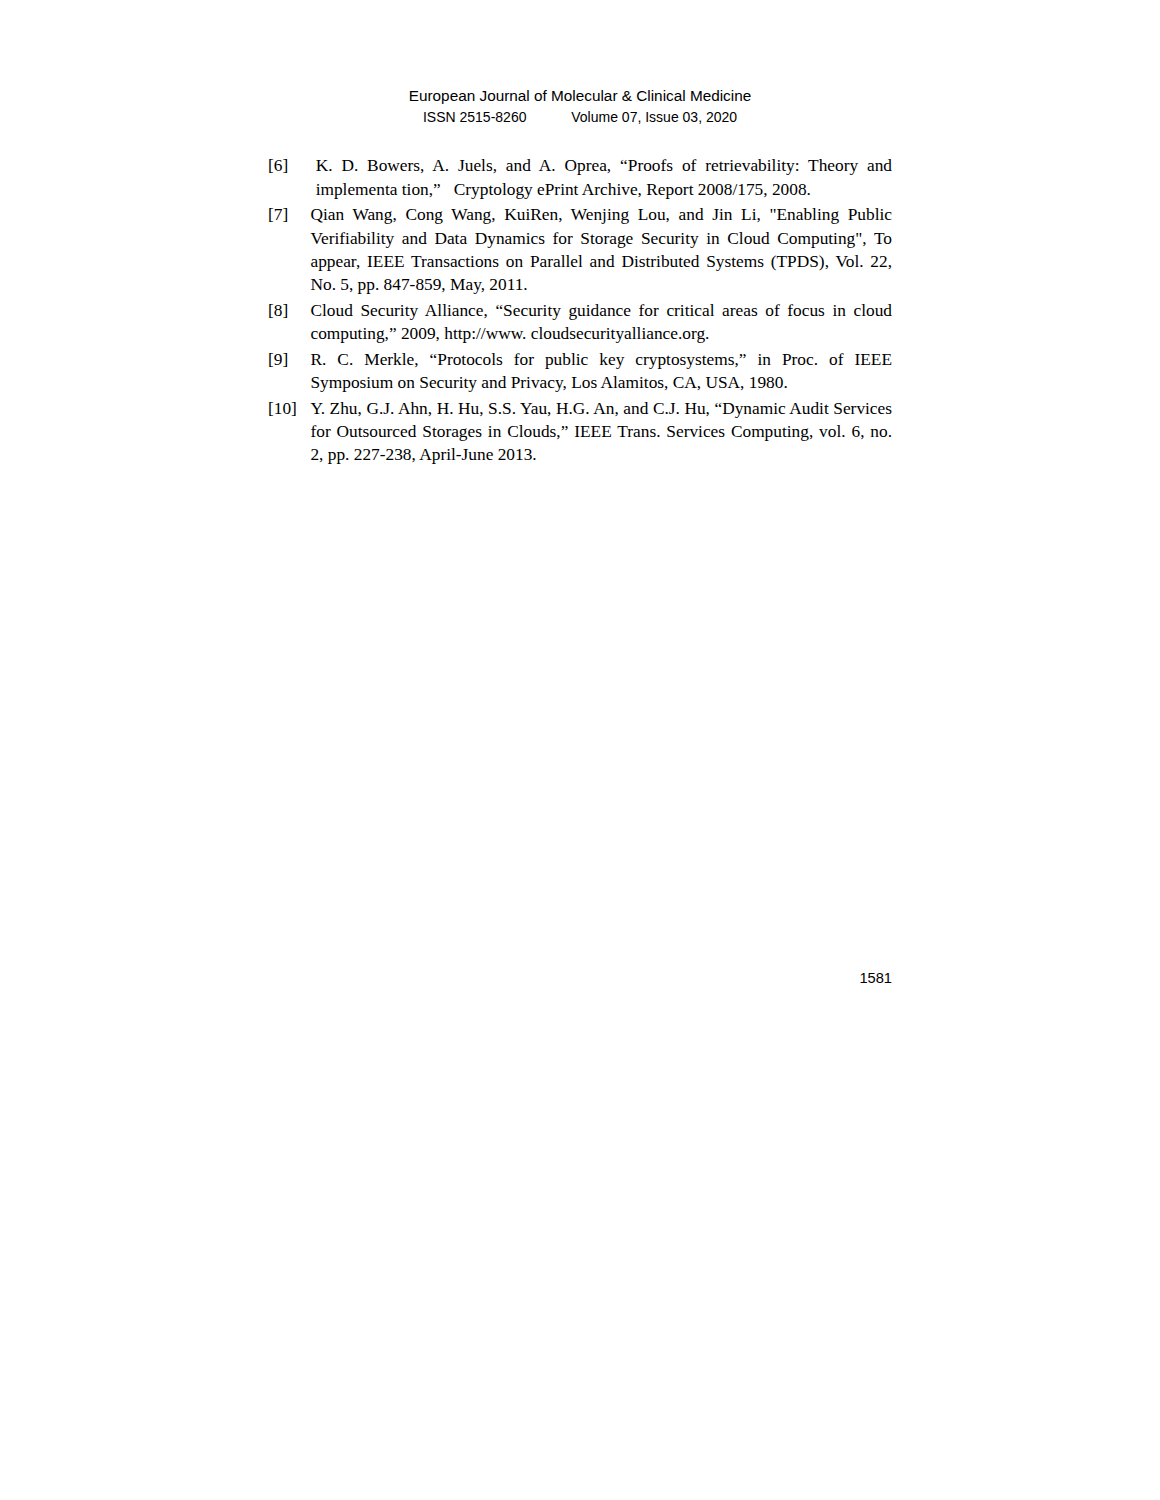European Journal of Molecular & Clinical Medicine
ISSN 2515-8260Volume 07, Issue 03, 2020
[6] K. D. Bowers, A. Juels, and A. Oprea, “Proofs of retrievability: Theory and implementa tion,” Cryptology ePrint Archive, Report 2008/175, 2008.
[7] Qian Wang, Cong Wang, KuiRen, Wenjing Lou, and Jin Li, "Enabling Public Verifiability and Data Dynamics for Storage Security in Cloud Computing", To appear, IEEE Transactions on Parallel and Distributed Systems (TPDS), Vol. 22, No. 5, pp. 847-859, May, 2011.
[8] Cloud Security Alliance, “Security guidance for critical areas of focus in cloud computing,” 2009, http://www. cloudsecurityalliance.org.
[9] R. C. Merkle, “Protocols for public key cryptosystems,” in Proc. of IEEE Symposium on Security and Privacy, Los Alamitos, CA, USA, 1980.
[10] Y. Zhu, G.J. Ahn, H. Hu, S.S. Yau, H.G. An, and C.J. Hu, “Dynamic Audit Services for Outsourced Storages in Clouds,” IEEE Trans. Services Computing, vol. 6, no. 2, pp. 227-238, April-June 2013.
1581